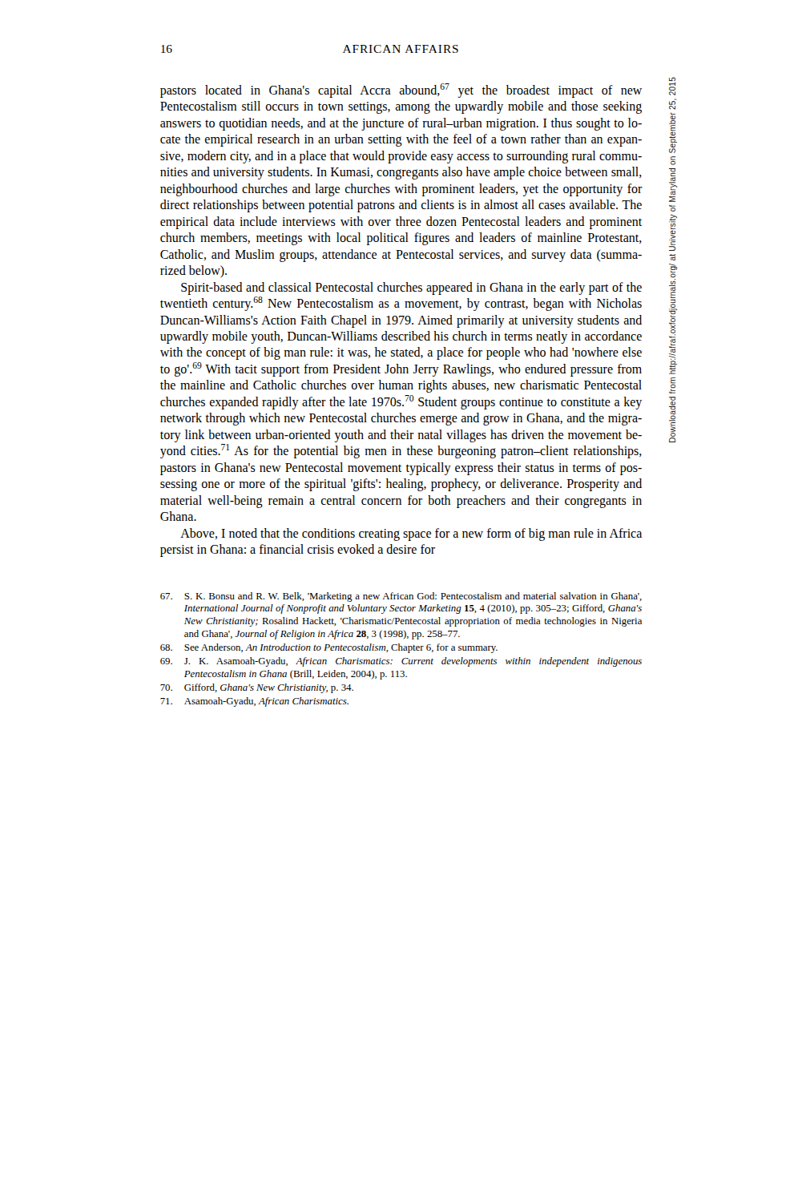16
AFRICAN AFFAIRS
Downloaded from http://afraf.oxfordjournals.org/ at University of Maryland on September 25, 2015
pastors located in Ghana's capital Accra abound,67 yet the broadest impact of new Pentecostalism still occurs in town settings, among the upwardly mobile and those seeking answers to quotidian needs, and at the juncture of rural–urban migration. I thus sought to locate the empirical research in an urban setting with the feel of a town rather than an expansive, modern city, and in a place that would provide easy access to surrounding rural communities and university students. In Kumasi, congregants also have ample choice between small, neighbourhood churches and large churches with prominent leaders, yet the opportunity for direct relationships between potential patrons and clients is in almost all cases available. The empirical data include interviews with over three dozen Pentecostal leaders and prominent church members, meetings with local political figures and leaders of mainline Protestant, Catholic, and Muslim groups, attendance at Pentecostal services, and survey data (summarized below).
Spirit-based and classical Pentecostal churches appeared in Ghana in the early part of the twentieth century.68 New Pentecostalism as a movement, by contrast, began with Nicholas Duncan-Williams's Action Faith Chapel in 1979. Aimed primarily at university students and upwardly mobile youth, Duncan-Williams described his church in terms neatly in accordance with the concept of big man rule: it was, he stated, a place for people who had 'nowhere else to go'.69 With tacit support from President John Jerry Rawlings, who endured pressure from the mainline and Catholic churches over human rights abuses, new charismatic Pentecostal churches expanded rapidly after the late 1970s.70 Student groups continue to constitute a key network through which new Pentecostal churches emerge and grow in Ghana, and the migratory link between urban-oriented youth and their natal villages has driven the movement beyond cities.71 As for the potential big men in these burgeoning patron–client relationships, pastors in Ghana's new Pentecostal movement typically express their status in terms of possessing one or more of the spiritual 'gifts': healing, prophecy, or deliverance. Prosperity and material well-being remain a central concern for both preachers and their congregants in Ghana.
Above, I noted that the conditions creating space for a new form of big man rule in Africa persist in Ghana: a financial crisis evoked a desire for
67.
S. K. Bonsu and R. W. Belk, 'Marketing a new African God: Pentecostalism and material salvation in Ghana', International Journal of Nonprofit and Voluntary Sector Marketing 15, 4 (2010), pp. 305–23; Gifford, Ghana's New Christianity; Rosalind Hackett, 'Charismatic/Pentecostal appropriation of media technologies in Nigeria and Ghana', Journal of Religion in Africa 28, 3 (1998), pp. 258–77.
68.
See Anderson, An Introduction to Pentecostalism, Chapter 6, for a summary.
69.
J. K. Asamoah-Gyadu, African Charismatics: Current developments within independent indigenous Pentecostalism in Ghana (Brill, Leiden, 2004), p. 113.
70.
Gifford, Ghana's New Christianity, p. 34.
71.
Asamoah-Gyadu, African Charismatics.